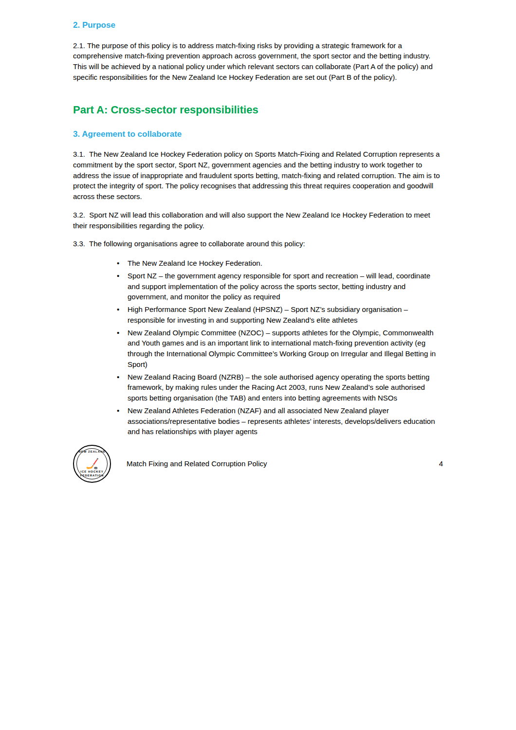2. Purpose
2.1. The purpose of this policy is to address match-fixing risks by providing a strategic framework for a comprehensive match-fixing prevention approach across government, the sport sector and the betting industry. This will be achieved by a national policy under which relevant sectors can collaborate (Part A of the policy) and specific responsibilities for the New Zealand Ice Hockey Federation are set out (Part B of the policy).
Part A: Cross-sector responsibilities
3. Agreement to collaborate
3.1. The New Zealand Ice Hockey Federation policy on Sports Match-Fixing and Related Corruption represents a commitment by the sport sector, Sport NZ, government agencies and the betting industry to work together to address the issue of inappropriate and fraudulent sports betting, match-fixing and related corruption. The aim is to protect the integrity of sport. The policy recognises that addressing this threat requires cooperation and goodwill across these sectors.
3.2. Sport NZ will lead this collaboration and will also support the New Zealand Ice Hockey Federation to meet their responsibilities regarding the policy.
3.3. The following organisations agree to collaborate around this policy:
The New Zealand Ice Hockey Federation.
Sport NZ – the government agency responsible for sport and recreation – will lead, coordinate and support implementation of the policy across the sports sector, betting industry and government, and monitor the policy as required
High Performance Sport New Zealand (HPSNZ) – Sport NZ’s subsidiary organisation – responsible for investing in and supporting New Zealand’s elite athletes
New Zealand Olympic Committee (NZOC) – supports athletes for the Olympic, Commonwealth and Youth games and is an important link to international match-fixing prevention activity (eg through the International Olympic Committee’s Working Group on Irregular and Illegal Betting in Sport)
New Zealand Racing Board (NZRB) – the sole authorised agency operating the sports betting framework, by making rules under the Racing Act 2003, runs New Zealand’s sole authorised sports betting organisation (the TAB) and enters into betting agreements with NSOs
New Zealand Athletes Federation (NZAF) and all associated New Zealand player associations/representative bodies – represents athletes’ interests, develops/delivers education and has relationships with player agents
NEW ZEALAND
🏒
ICE HOCKEY FEDERATION
Match Fixing and Related Corruption Policy
4